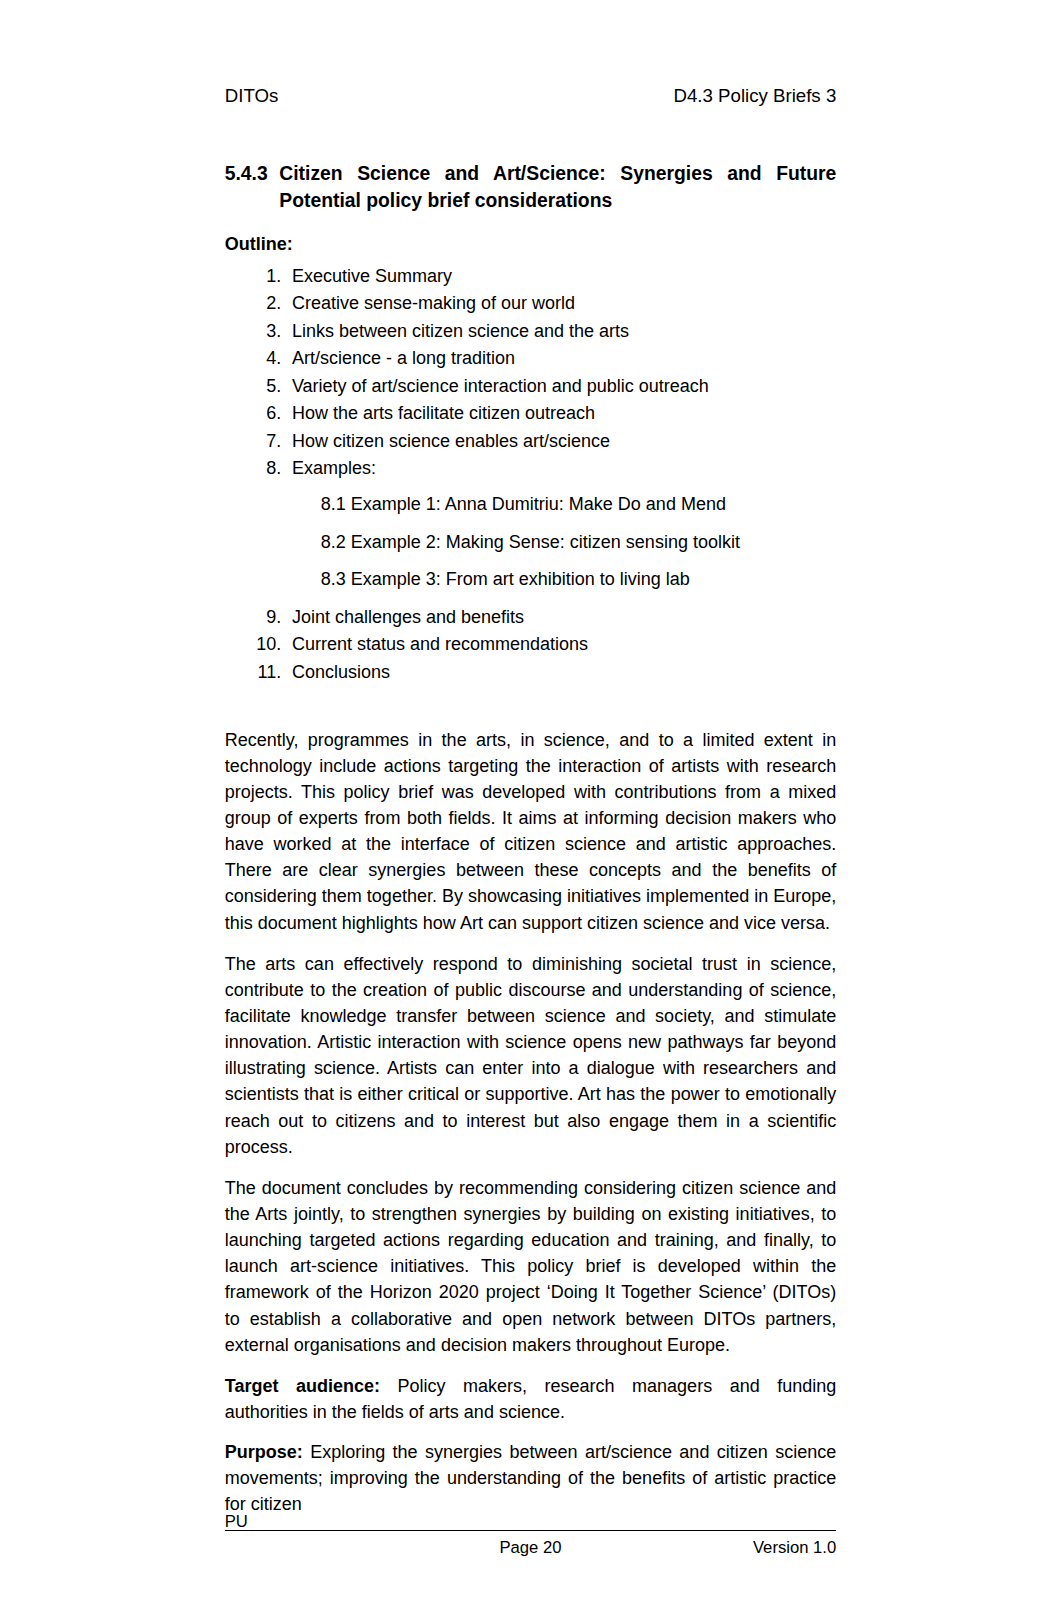DITOs
D4.3 Policy Briefs 3
5.4.3 Citizen Science and Art/Science: Synergies and Future Potential policy brief considerations
Outline:
Executive Summary
Creative sense-making of our world
Links between citizen science and the arts
Art/science - a long tradition
Variety of art/science interaction and public outreach
How the arts facilitate citizen outreach
How citizen science enables art/science
Examples:
8.1 Example 1: Anna Dumitriu: Make Do and Mend
8.2 Example 2: Making Sense: citizen sensing toolkit
8.3 Example 3: From art exhibition to living lab
Joint challenges and benefits
Current status and recommendations
Conclusions
Recently, programmes in the arts, in science, and to a limited extent in technology include actions targeting the interaction of artists with research projects. This policy brief was developed with contributions from a mixed group of experts from both fields. It aims at informing decision makers who have worked at the interface of citizen science and artistic approaches. There are clear synergies between these concepts and the benefits of considering them together. By showcasing initiatives implemented in Europe, this document highlights how Art can support citizen science and vice versa.
The arts can effectively respond to diminishing societal trust in science, contribute to the creation of public discourse and understanding of science, facilitate knowledge transfer between science and society, and stimulate innovation. Artistic interaction with science opens new pathways far beyond illustrating science. Artists can enter into a dialogue with researchers and scientists that is either critical or supportive. Art has the power to emotionally reach out to citizens and to interest but also engage them in a scientific process.
The document concludes by recommending considering citizen science and the Arts jointly, to strengthen synergies by building on existing initiatives, to launching targeted actions regarding education and training, and finally, to launch art-science initiatives. This policy brief is developed within the framework of the Horizon 2020 project ‘Doing It Together Science’ (DITOs) to establish a collaborative and open network between DITOs partners, external organisations and decision makers throughout Europe.
Target audience: Policy makers, research managers and funding authorities in the fields of arts and science.
Purpose: Exploring the synergies between art/science and citizen science movements; improving the understanding of the benefits of artistic practice for citizen
PU
Page 20
Version 1.0